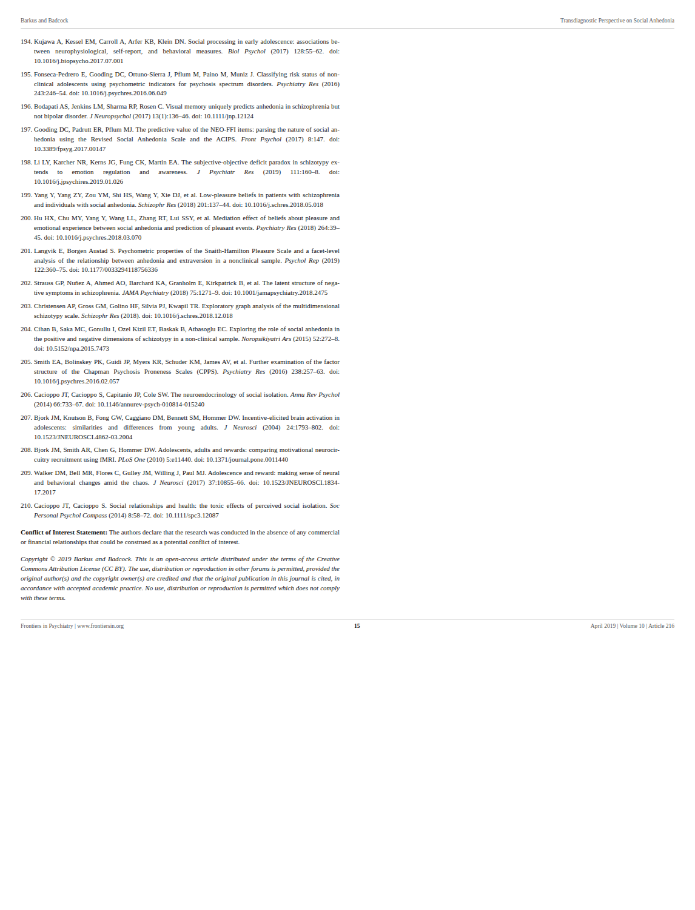Barkus and Badcock
Transdiagnostic Perspective on Social Anhedonia
194. Kujawa A, Kessel EM, Carroll A, Arfer KB, Klein DN. Social processing in early adolescence: associations between neurophysiological, self-report, and behavioral measures. Biol Psychol (2017) 128:55–62. doi: 10.1016/j.biopsycho.2017.07.001
195. Fonseca-Pedrero E, Gooding DC, Ortuno-Sierra J, Pflum M, Paino M, Muniz J. Classifying risk status of non-clinical adolescents using psychometric indicators for psychosis spectrum disorders. Psychiatry Res (2016) 243:246–54. doi: 10.1016/j.psychres.2016.06.049
196. Bodapati AS, Jenkins LM, Sharma RP, Rosen C. Visual memory uniquely predicts anhedonia in schizophrenia but not bipolar disorder. J Neuropsychol (2017) 13(1):136–46. doi: 10.1111/jnp.12124
197. Gooding DC, Padrutt ER, Pflum MJ. The predictive value of the NEO-FFI items: parsing the nature of social anhedonia using the Revised Social Anhedonia Scale and the ACIPS. Front Psychol (2017) 8:147. doi: 10.3389/fpsyg.2017.00147
198. Li LY, Karcher NR, Kerns JG, Fung CK, Martin EA. The subjective-objective deficit paradox in schizotypy extends to emotion regulation and awareness. J Psychiatr Res (2019) 111:160–8. doi: 10.1016/j.jpsychires.2019.01.026
199. Yang Y, Yang ZY, Zou YM, Shi HS, Wang Y, Xie DJ, et al. Low-pleasure beliefs in patients with schizophrenia and individuals with social anhedonia. Schizophr Res (2018) 201:137–44. doi: 10.1016/j.schres.2018.05.018
200. Hu HX, Chu MY, Yang Y, Wang LL, Zhang RT, Lui SSY, et al. Mediation effect of beliefs about pleasure and emotional experience between social anhedonia and prediction of pleasant events. Psychiatry Res (2018) 264:39–45. doi: 10.1016/j.psychres.2018.03.070
201. Langvik E, Borgen Austad S. Psychometric properties of the Snaith-Hamilton Pleasure Scale and a facet-level analysis of the relationship between anhedonia and extraversion in a nonclinical sample. Psychol Rep (2019) 122:360–75. doi: 10.1177/0033294118756336
202. Strauss GP, Nuñez A, Ahmed AO, Barchard KA, Granholm E, Kirkpatrick B, et al. The latent structure of negative symptoms in schizophrenia. JAMA Psychiatry (2018) 75:1271–9. doi: 10.1001/jamapsychiatry.2018.2475
203. Christensen AP, Gross GM, Golino HF, Silvia PJ, Kwapil TR. Exploratory graph analysis of the multidimensional schizotypy scale. Schizophr Res (2018). doi: 10.1016/j.schres.2018.12.018
204. Cihan B, Saka MC, Gonullu I, Ozel Kizil ET, Baskak B, Atbasoglu EC. Exploring the role of social anhedonia in the positive and negative dimensions of schizotypy in a non-clinical sample. Noropsikiyatri Ars (2015) 52:272–8. doi: 10.5152/npa.2015.7473
205. Smith EA, Bolinskey PK, Guidi JP, Myers KR, Schuder KM, James AV, et al. Further examination of the factor structure of the Chapman Psychosis Proneness Scales (CPPS). Psychiatry Res (2016) 238:257–63. doi: 10.1016/j.psychres.2016.02.057
206. Cacioppo JT, Cacioppo S, Capitanio JP, Cole SW. The neuroendocrinology of social isolation. Annu Rev Psychol (2014) 66:733–67. doi: 10.1146/annurev-psych-010814-015240
207. Bjork JM, Knutson B, Fong GW, Caggiano DM, Bennett SM, Hommer DW. Incentive-elicited brain activation in adolescents: similarities and differences from young adults. J Neurosci (2004) 24:1793–802. doi: 10.1523/JNEUROSCI.4862-03.2004
208. Bjork JM, Smith AR, Chen G, Hommer DW. Adolescents, adults and rewards: comparing motivational neurocircuitry recruitment using fMRI. PLoS One (2010) 5:e11440. doi: 10.1371/journal.pone.0011440
209. Walker DM, Bell MR, Flores C, Gulley JM, Willing J, Paul MJ. Adolescence and reward: making sense of neural and behavioral changes amid the chaos. J Neurosci (2017) 37:10855–66. doi: 10.1523/JNEUROSCI.1834-17.2017
210. Cacioppo JT, Cacioppo S. Social relationships and health: the toxic effects of perceived social isolation. Soc Personal Psychol Compass (2014) 8:58–72. doi: 10.1111/spc3.12087
Conflict of Interest Statement: The authors declare that the research was conducted in the absence of any commercial or financial relationships that could be construed as a potential conflict of interest.
Copyright © 2019 Barkus and Badcock. This is an open-access article distributed under the terms of the Creative Commons Attribution License (CC BY). The use, distribution or reproduction in other forums is permitted, provided the original author(s) and the copyright owner(s) are credited and that the original publication in this journal is cited, in accordance with accepted academic practice. No use, distribution or reproduction is permitted which does not comply with these terms.
Frontiers in Psychiatry | www.frontiersin.org
15
April 2019 | Volume 10 | Article 216